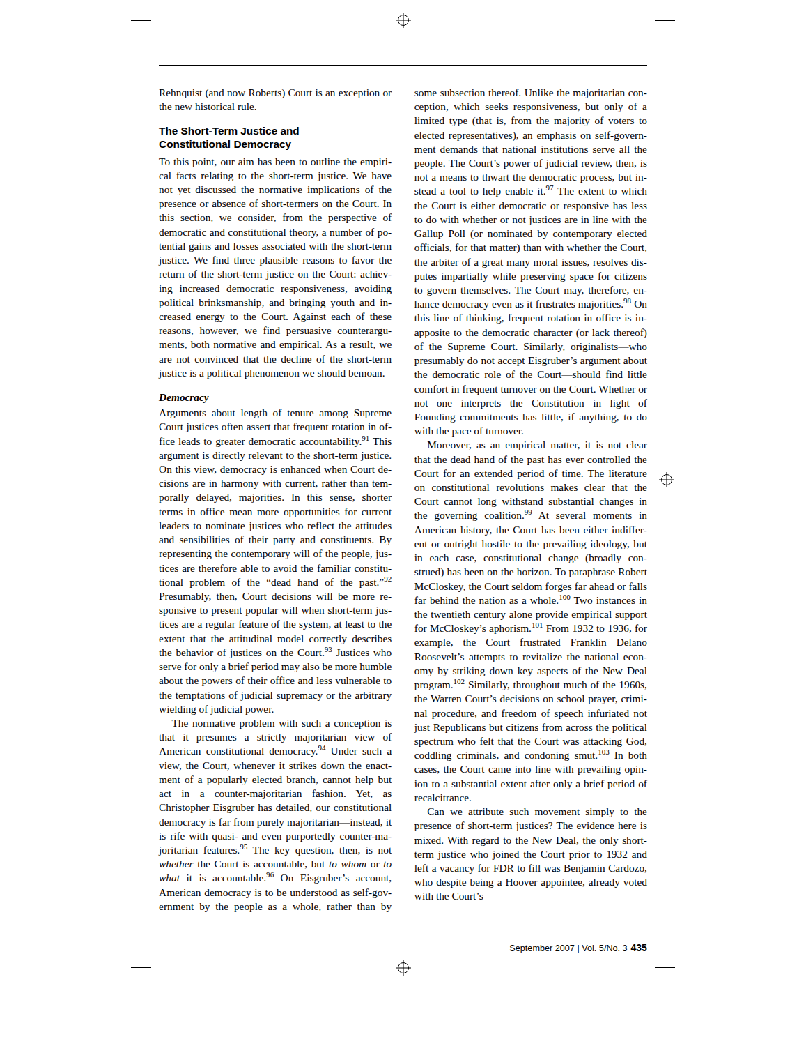Rehnquist (and now Roberts) Court is an exception or the new historical rule.
The Short-Term Justice and
Constitutional Democracy
To this point, our aim has been to outline the empirical facts relating to the short-term justice. We have not yet discussed the normative implications of the presence or absence of short-termers on the Court. In this section, we consider, from the perspective of democratic and constitutional theory, a number of potential gains and losses associated with the short-term justice. We find three plausible reasons to favor the return of the short-term justice on the Court: achieving increased democratic responsiveness, avoiding political brinksmanship, and bringing youth and increased energy to the Court. Against each of these reasons, however, we find persuasive counterarguments, both normative and empirical. As a result, we are not convinced that the decline of the short-term justice is a political phenomenon we should bemoan.
Democracy
Arguments about length of tenure among Supreme Court justices often assert that frequent rotation in office leads to greater democratic accountability.91 This argument is directly relevant to the short-term justice. On this view, democracy is enhanced when Court decisions are in harmony with current, rather than temporally delayed, majorities. In this sense, shorter terms in office mean more opportunities for current leaders to nominate justices who reflect the attitudes and sensibilities of their party and constituents. By representing the contemporary will of the people, justices are therefore able to avoid the familiar constitutional problem of the “dead hand of the past.”92 Presumably, then, Court decisions will be more responsive to present popular will when short-term justices are a regular feature of the system, at least to the extent that the attitudinal model correctly describes the behavior of justices on the Court.93 Justices who serve for only a brief period may also be more humble about the powers of their office and less vulnerable to the temptations of judicial supremacy or the arbitrary wielding of judicial power.
The normative problem with such a conception is that it presumes a strictly majoritarian view of American constitutional democracy.94 Under such a view, the Court, whenever it strikes down the enactment of a popularly elected branch, cannot help but act in a counter-majoritarian fashion. Yet, as Christopher Eisgruber has detailed, our constitutional democracy is far from purely majoritarian—instead, it is rife with quasi- and even purportedly counter-majoritarian features.95 The key question, then, is not whether the Court is accountable, but to whom or to what it is accountable.96 On Eisgruber’s account, American democracy is to be understood as self-government by the people as a whole, rather than by some subsection thereof. Unlike the majoritarian conception, which seeks responsiveness, but only of a limited type (that is, from the majority of voters to elected representatives), an emphasis on self-government demands that national institutions serve all the people. The Court’s power of judicial review, then, is not a means to thwart the democratic process, but instead a tool to help enable it.97 The extent to which the Court is either democratic or responsive has less to do with whether or not justices are in line with the Gallup Poll (or nominated by contemporary elected officials, for that matter) than with whether the Court, the arbiter of a great many moral issues, resolves disputes impartially while preserving space for citizens to govern themselves. The Court may, therefore, enhance democracy even as it frustrates majorities.98 On this line of thinking, frequent rotation in office is inapposite to the democratic character (or lack thereof) of the Supreme Court. Similarly, originalists—who presumably do not accept Eisgruber’s argument about the democratic role of the Court—should find little comfort in frequent turnover on the Court. Whether or not one interprets the Constitution in light of Founding commitments has little, if anything, to do with the pace of turnover.
Moreover, as an empirical matter, it is not clear that the dead hand of the past has ever controlled the Court for an extended period of time. The literature on constitutional revolutions makes clear that the Court cannot long withstand substantial changes in the governing coalition.99 At several moments in American history, the Court has been either indifferent or outright hostile to the prevailing ideology, but in each case, constitutional change (broadly construed) has been on the horizon. To paraphrase Robert McCloskey, the Court seldom forges far ahead or falls far behind the nation as a whole.100 Two instances in the twentieth century alone provide empirical support for McCloskey’s aphorism.101 From 1932 to 1936, for example, the Court frustrated Franklin Delano Roosevelt’s attempts to revitalize the national economy by striking down key aspects of the New Deal program.102 Similarly, throughout much of the 1960s, the Warren Court’s decisions on school prayer, criminal procedure, and freedom of speech infuriated not just Republicans but citizens from across the political spectrum who felt that the Court was attacking God, coddling criminals, and condoning smut.103 In both cases, the Court came into line with prevailing opinion to a substantial extent after only a brief period of recalcitrance.
Can we attribute such movement simply to the presence of short-term justices? The evidence here is mixed. With regard to the New Deal, the only short-term justice who joined the Court prior to 1932 and left a vacancy for FDR to fill was Benjamin Cardozo, who despite being a Hoover appointee, already voted with the Court’s
September 2007 | Vol. 5/No. 3435